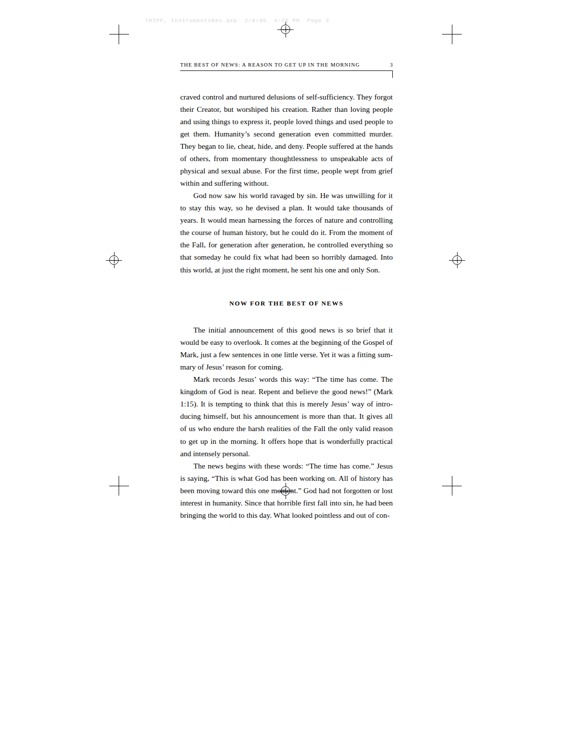TRIPP, InstrumentsRev.qxp 2/9/06 4:25 PM Page 3
The Best of News: A Reason to Get Up in the Morning 3
craved control and nurtured delusions of self-sufficiency. They forgot their Creator, but worshiped his creation. Rather than loving people and using things to express it, people loved things and used people to get them. Humanity’s second generation even committed murder. They began to lie, cheat, hide, and deny. People suffered at the hands of others, from momentary thoughtlessness to unspeakable acts of physical and sexual abuse. For the first time, people wept from grief within and suffering without.
God now saw his world ravaged by sin. He was unwilling for it to stay this way, so he devised a plan. It would take thousands of years. It would mean harnessing the forces of nature and controlling the course of human history, but he could do it. From the moment of the Fall, for generation after generation, he controlled everything so that someday he could fix what had been so horribly damaged. Into this world, at just the right moment, he sent his one and only Son.
Now for the Best of News
The initial announcement of this good news is so brief that it would be easy to overlook. It comes at the beginning of the Gospel of Mark, just a few sentences in one little verse. Yet it was a fitting summary of Jesus’ reason for coming.
Mark records Jesus’ words this way: “The time has come. The kingdom of God is near. Repent and believe the good news!” (Mark 1:15). It is tempting to think that this is merely Jesus’ way of introducing himself, but his announcement is more than that. It gives all of us who endure the harsh realities of the Fall the only valid reason to get up in the morning. It offers hope that is wonderfully practical and intensely personal.
The news begins with these words: “The time has come.” Jesus is saying, “This is what God has been working on. All of history has been moving toward this one moment.” God had not forgotten or lost interest in humanity. Since that horrible first fall into sin, he had been bringing the world to this day. What looked pointless and out of con-